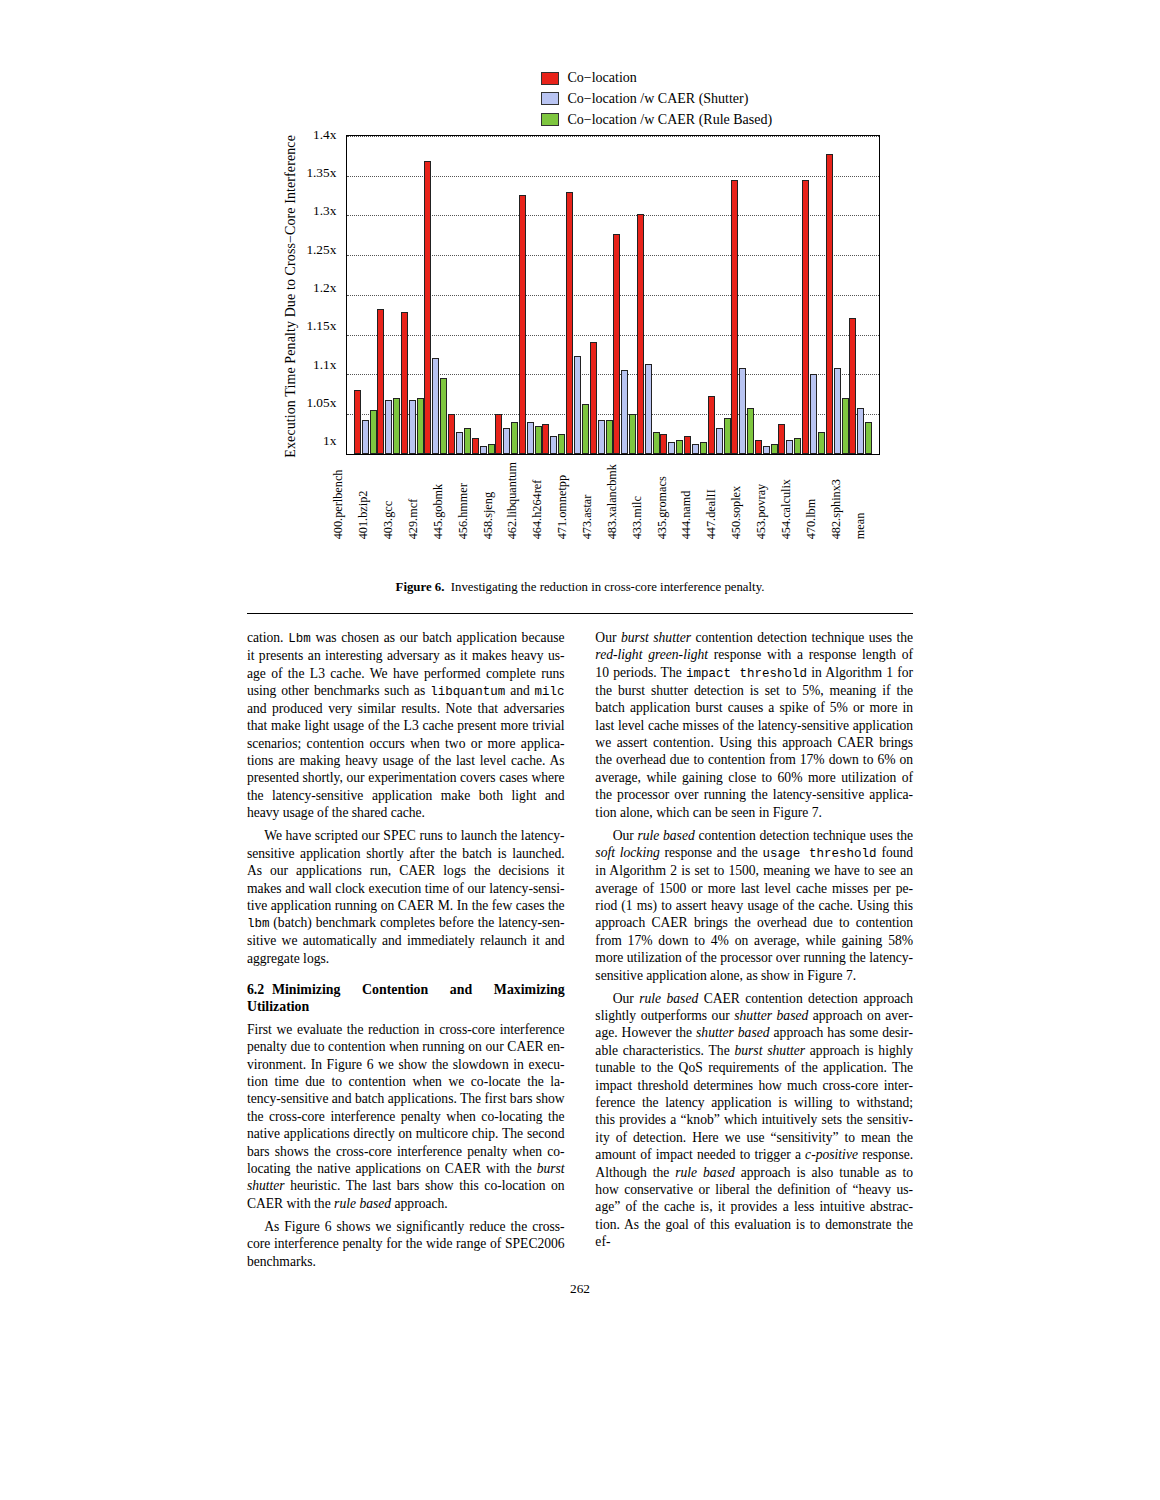Co−location
Co−location /w CAER (Shutter)
Co−location /w CAER (Rule Based)
Execution Time Penalty Due to Cross−Core Interference
1.4x 1.35x 1.3x 1.25x 1.2x 1.15x 1.1x 1.05x 1x
heights: 1x = 0px, 1.4x = 320px => px = (val-1)/0.4*320
400.perlbench
401.bzip2
403.gcc
429.mcf
445.gobmk
456.hmmer
458.sjeng
462.libquantum
464.h264ref
471.omnetpp
473.astar
483.xalancbmk
433.milc
435.gromacs
444.namd
447.dealII
450.soplex
453.povray
454.calculix
470.lbm
482.sphinx3
mean
Figure 6. Investigating the reduction in cross-core interference penalty.
cation. Lbm was chosen as our batch application because it presents an interesting adversary as it makes heavy usage of the L3 cache. We have performed complete runs using other benchmarks such as libquantum and milc and produced very similar results. Note that adversaries that make light usage of the L3 cache present more trivial scenarios; contention occurs when two or more applications are making heavy usage of the last level cache. As presented shortly, our experimentation covers cases where the latency-sensitive application make both light and heavy usage of the shared cache.
We have scripted our SPEC runs to launch the latency-sensitive application shortly after the batch is launched. As our applications run, CAER logs the decisions it makes and wall clock execution time of our latency-sensitive application running on CAER M. In the few cases the lbm (batch) benchmark completes before the latency-sensitive we automatically and immediately relaunch it and aggregate logs.
6.2 Minimizing Contention and Maximizing Utilization
First we evaluate the reduction in cross-core interference penalty due to contention when running on our CAER environment. In Figure 6 we show the slowdown in execution time due to contention when we co-locate the latency-sensitive and batch applications. The first bars show the cross-core interference penalty when co-locating the native applications directly on multicore chip. The second bars shows the cross-core interference penalty when co-locating the native applications on CAER with the burst shutter heuristic. The last bars show this co-location on CAER with the rule based approach.
As Figure 6 shows we significantly reduce the cross-core interference penalty for the wide range of SPEC2006 benchmarks.
Our burst shutter contention detection technique uses the red-light green-light response with a response length of 10 periods. The impact threshold in Algorithm 1 for the burst shutter detection is set to 5%, meaning if the batch application burst causes a spike of 5% or more in last level cache misses of the latency-sensitive application we assert contention. Using this approach CAER brings the overhead due to contention from 17% down to 6% on average, while gaining close to 60% more utilization of the processor over running the latency-sensitive application alone, which can be seen in Figure 7.
Our rule based contention detection technique uses the soft locking response and the usage threshold found in Algorithm 2 is set to 1500, meaning we have to see an average of 1500 or more last level cache misses per period (1 ms) to assert heavy usage of the cache. Using this approach CAER brings the overhead due to contention from 17% down to 4% on average, while gaining 58% more utilization of the processor over running the latency-sensitive application alone, as show in Figure 7.
Our rule based CAER contention detection approach slightly outperforms our shutter based approach on average. However the shutter based approach has some desirable characteristics. The burst shutter approach is highly tunable to the QoS requirements of the application. The impact threshold determines how much cross-core interference the latency application is willing to withstand; this provides a “knob” which intuitively sets the sensitivity of detection. Here we use “sensitivity” to mean the amount of impact needed to trigger a c-positive response. Although the rule based approach is also tunable as to how conservative or liberal the definition of “heavy usage” of the cache is, it provides a less intuitive abstraction. As the goal of this evaluation is to demonstrate the ef-
262